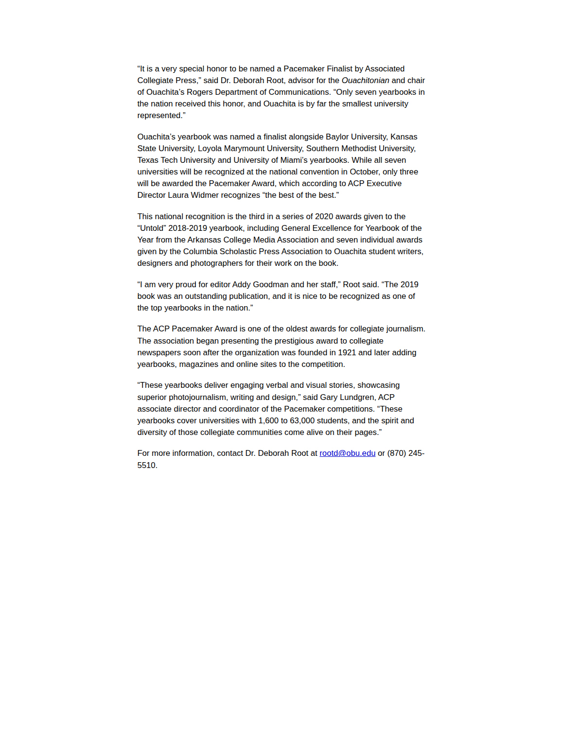“It is a very special honor to be named a Pacemaker Finalist by Associated Collegiate Press,” said Dr. Deborah Root, advisor for the Ouachitonian and chair of Ouachita’s Rogers Department of Communications. “Only seven yearbooks in the nation received this honor, and Ouachita is by far the smallest university represented.”
Ouachita’s yearbook was named a finalist alongside Baylor University, Kansas State University, Loyola Marymount University, Southern Methodist University, Texas Tech University and University of Miami’s yearbooks. While all seven universities will be recognized at the national convention in October, only three will be awarded the Pacemaker Award, which according to ACP Executive Director Laura Widmer recognizes “the best of the best.”
This national recognition is the third in a series of 2020 awards given to the “Untold” 2018-2019 yearbook, including General Excellence for Yearbook of the Year from the Arkansas College Media Association and seven individual awards given by the Columbia Scholastic Press Association to Ouachita student writers, designers and photographers for their work on the book.
“I am very proud for editor Addy Goodman and her staff,” Root said. “The 2019 book was an outstanding publication, and it is nice to be recognized as one of the top yearbooks in the nation.”
The ACP Pacemaker Award is one of the oldest awards for collegiate journalism. The association began presenting the prestigious award to collegiate newspapers soon after the organization was founded in 1921 and later adding yearbooks, magazines and online sites to the competition.
“These yearbooks deliver engaging verbal and visual stories, showcasing superior photojournalism, writing and design,” said Gary Lundgren, ACP associate director and coordinator of the Pacemaker competitions. “These yearbooks cover universities with 1,600 to 63,000 students, and the spirit and diversity of those collegiate communities come alive on their pages.”
For more information, contact Dr. Deborah Root at rootd@obu.edu or (870) 245-5510.